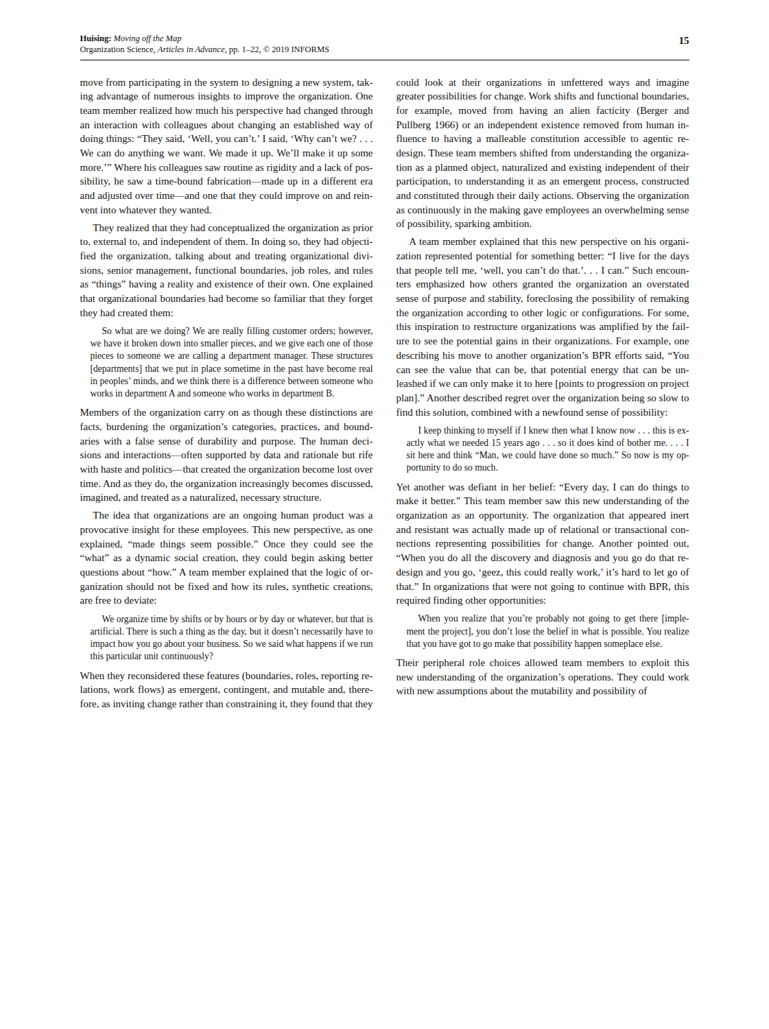Huising: Moving off the Map
Organization Science, Articles in Advance, pp. 1–22, © 2019 INFORMS
15
move from participating in the system to designing a new system, taking advantage of numerous insights to improve the organization. One team member realized how much his perspective had changed through an interaction with colleagues about changing an established way of doing things: “They said, ‘Well, you can’t.’ I said, ‘Why can’t we? . . . We can do anything we want. We made it up. We’ll make it up some more.’” Where his colleagues saw routine as rigidity and a lack of possibility, he saw a time-bound fabrication—made up in a different era and adjusted over time—and one that they could improve on and reinvent into whatever they wanted.
They realized that they had conceptualized the organization as prior to, external to, and independent of them. In doing so, they had objectified the organization, talking about and treating organizational divisions, senior management, functional boundaries, job roles, and rules as “things” having a reality and existence of their own. One explained that organizational boundaries had become so familiar that they forget they had created them:
So what are we doing? We are really filling customer orders; however, we have it broken down into smaller pieces, and we give each one of those pieces to someone we are calling a department manager. These structures [departments] that we put in place sometime in the past have become real in peoples’ minds, and we think there is a difference between someone who works in department A and someone who works in department B.
Members of the organization carry on as though these distinctions are facts, burdening the organization’s categories, practices, and boundaries with a false sense of durability and purpose. The human decisions and interactions—often supported by data and rationale but rife with haste and politics—that created the organization become lost over time. And as they do, the organization increasingly becomes discussed, imagined, and treated as a naturalized, necessary structure.
The idea that organizations are an ongoing human product was a provocative insight for these employees. This new perspective, as one explained, “made things seem possible.” Once they could see the “what” as a dynamic social creation, they could begin asking better questions about “how.” A team member explained that the logic of organization should not be fixed and how its rules, synthetic creations, are free to deviate:
We organize time by shifts or by hours or by day or whatever, but that is artificial. There is such a thing as the day, but it doesn’t necessarily have to impact how you go about your business. So we said what happens if we run this particular unit continuously?
When they reconsidered these features (boundaries, roles, reporting relations, work flows) as emergent, contingent, and mutable and, therefore, as inviting change rather than constraining it, they found that they could look at their organizations in unfettered ways and imagine greater possibilities for change. Work shifts and functional boundaries, for example, moved from having an alien facticity (Berger and Pullberg 1966) or an independent existence removed from human influence to having a malleable constitution accessible to agentic redesign. These team members shifted from understanding the organization as a planned object, naturalized and existing independent of their participation, to understanding it as an emergent process, constructed and constituted through their daily actions. Observing the organization as continuously in the making gave employees an overwhelming sense of possibility, sparking ambition.
A team member explained that this new perspective on his organization represented potential for something better: “I live for the days that people tell me, ‘well, you can’t do that.’. . . I can.” Such encounters emphasized how others granted the organization an overstated sense of purpose and stability, foreclosing the possibility of remaking the organization according to other logic or configurations. For some, this inspiration to restructure organizations was amplified by the failure to see the potential gains in their organizations. For example, one describing his move to another organization’s BPR efforts said, “You can see the value that can be, that potential energy that can be unleashed if we can only make it to here [points to progression on project plan].” Another described regret over the organization being so slow to find this solution, combined with a newfound sense of possibility:
I keep thinking to myself if I knew then what I know now . . . this is exactly what we needed 15 years ago . . . so it does kind of bother me. . . . I sit here and think “Man, we could have done so much.” So now is my opportunity to do so much.
Yet another was defiant in her belief: “Every day, I can do things to make it better.” This team member saw this new understanding of the organization as an opportunity. The organization that appeared inert and resistant was actually made up of relational or transactional connections representing possibilities for change. Another pointed out, “When you do all the discovery and diagnosis and you go do that redesign and you go, ‘geez, this could really work,’ it’s hard to let go of that.” In organizations that were not going to continue with BPR, this required finding other opportunities:
When you realize that you’re probably not going to get there [implement the project], you don’t lose the belief in what is possible. You realize that you have got to go make that possibility happen someplace else.
Their peripheral role choices allowed team members to exploit this new understanding of the organization’s operations. They could work with new assumptions about the mutability and possibility of